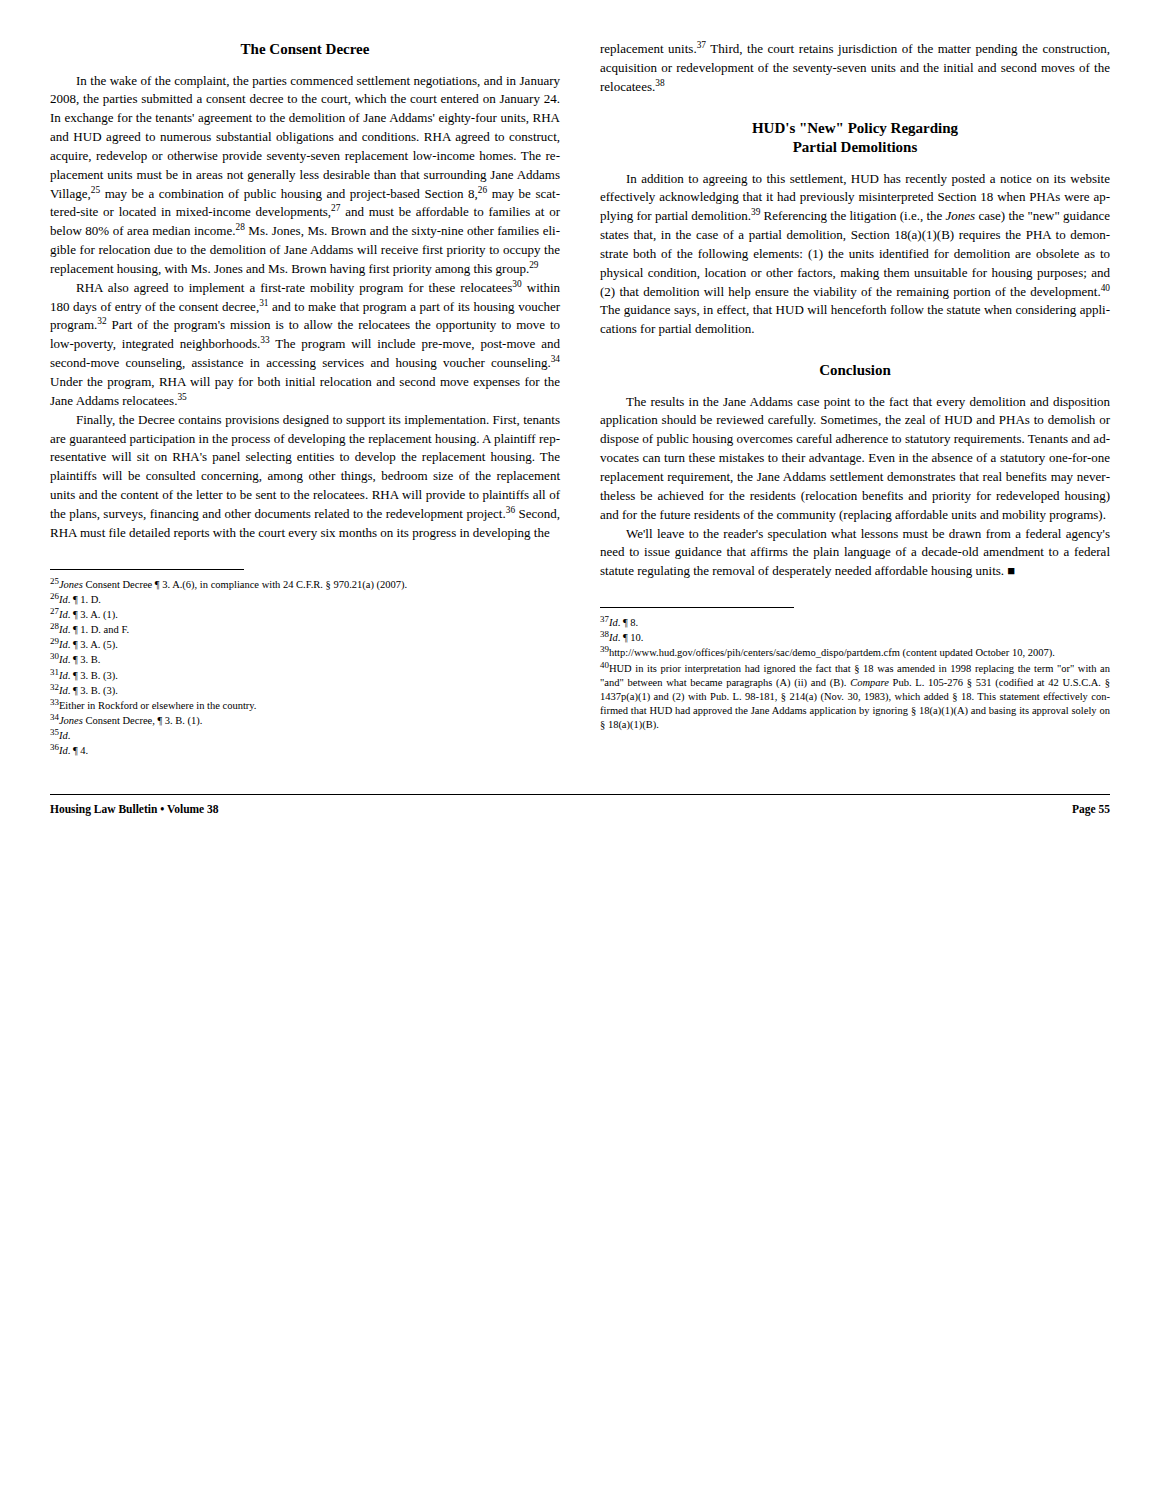The Consent Decree
In the wake of the complaint, the parties commenced settlement negotiations, and in January 2008, the parties submitted a consent decree to the court, which the court entered on January 24. In exchange for the tenants' agreement to the demolition of Jane Addams' eighty-four units, RHA and HUD agreed to numerous substantial obligations and conditions. RHA agreed to construct, acquire, redevelop or otherwise provide seventy-seven replacement low-income homes. The replacement units must be in areas not generally less desirable than that surrounding Jane Addams Village,25 may be a combination of public housing and project-based Section 8,26 may be scattered-site or located in mixed-income developments,27 and must be affordable to families at or below 80% of area median income.28 Ms. Jones, Ms. Brown and the sixty-nine other families eligible for relocation due to the demolition of Jane Addams will receive first priority to occupy the replacement housing, with Ms. Jones and Ms. Brown having first priority among this group.29
RHA also agreed to implement a first-rate mobility program for these relocatees30 within 180 days of entry of the consent decree,31 and to make that program a part of its housing voucher program.32 Part of the program's mission is to allow the relocatees the opportunity to move to low-poverty, integrated neighborhoods.33 The program will include pre-move, post-move and second-move counseling, assistance in accessing services and housing voucher counseling.34 Under the program, RHA will pay for both initial relocation and second move expenses for the Jane Addams relocatees.35
Finally, the Decree contains provisions designed to support its implementation. First, tenants are guaranteed participation in the process of developing the replacement housing. A plaintiff representative will sit on RHA's panel selecting entities to develop the replacement housing. The plaintiffs will be consulted concerning, among other things, bedroom size of the replacement units and the content of the letter to be sent to the relocatees. RHA will provide to plaintiffs all of the plans, surveys, financing and other documents related to the redevelopment project.36 Second, RHA must file detailed reports with the court every six months on its progress in developing the
25Jones Consent Decree ¶ 3. A.(6), in compliance with 24 C.F.R. § 970.21(a) (2007).
26Id. ¶ 1. D.
27Id. ¶ 3. A. (1).
28Id. ¶ 1. D. and F.
29Id. ¶ 3. A. (5).
30Id. ¶ 3. B.
31Id. ¶ 3. B. (3).
32Id. ¶ 3. B. (3).
33Either in Rockford or elsewhere in the country.
34Jones Consent Decree, ¶ 3. B. (1).
35Id.
36Id. ¶ 4.
replacement units.37 Third, the court retains jurisdiction of the matter pending the construction, acquisition or redevelopment of the seventy-seven units and the initial and second moves of the relocatees.38
HUD's "New" Policy Regarding
Partial Demolitions
In addition to agreeing to this settlement, HUD has recently posted a notice on its website effectively acknowledging that it had previously misinterpreted Section 18 when PHAs were applying for partial demolition.39 Referencing the litigation (i.e., the Jones case) the "new" guidance states that, in the case of a partial demolition, Section 18(a)(1)(B) requires the PHA to demonstrate both of the following elements: (1) the units identified for demolition are obsolete as to physical condition, location or other factors, making them unsuitable for housing purposes; and (2) that demolition will help ensure the viability of the remaining portion of the development.40 The guidance says, in effect, that HUD will henceforth follow the statute when considering applications for partial demolition.
Conclusion
The results in the Jane Addams case point to the fact that every demolition and disposition application should be reviewed carefully. Sometimes, the zeal of HUD and PHAs to demolish or dispose of public housing overcomes careful adherence to statutory requirements. Tenants and advocates can turn these mistakes to their advantage. Even in the absence of a statutory one-for-one replacement requirement, the Jane Addams settlement demonstrates that real benefits may nevertheless be achieved for the residents (relocation benefits and priority for redeveloped housing) and for the future residents of the community (replacing affordable units and mobility programs).
We'll leave to the reader's speculation what lessons must be drawn from a federal agency's need to issue guidance that affirms the plain language of a decade-old amendment to a federal statute regulating the removal of desperately needed affordable housing units. ■
37Id. ¶ 8.
38Id. ¶ 10.
39http://www.hud.gov/offices/pih/centers/sac/demo_dispo/partdem.cfm (content updated October 10, 2007).
40HUD in its prior interpretation had ignored the fact that § 18 was amended in 1998 replacing the term "or" with an "and" between what became paragraphs (A) (ii) and (B). Compare Pub. L. 105-276 § 531 (codified at 42 U.S.C.A. § 1437p(a)(1) and (2) with Pub. L. 98-181, § 214(a) (Nov. 30, 1983), which added § 18. This statement effectively confirmed that HUD had approved the Jane Addams application by ignoring § 18(a)(1)(A) and basing its approval solely on § 18(a)(1)(B).
Housing Law Bulletin • Volume 38
Page 55